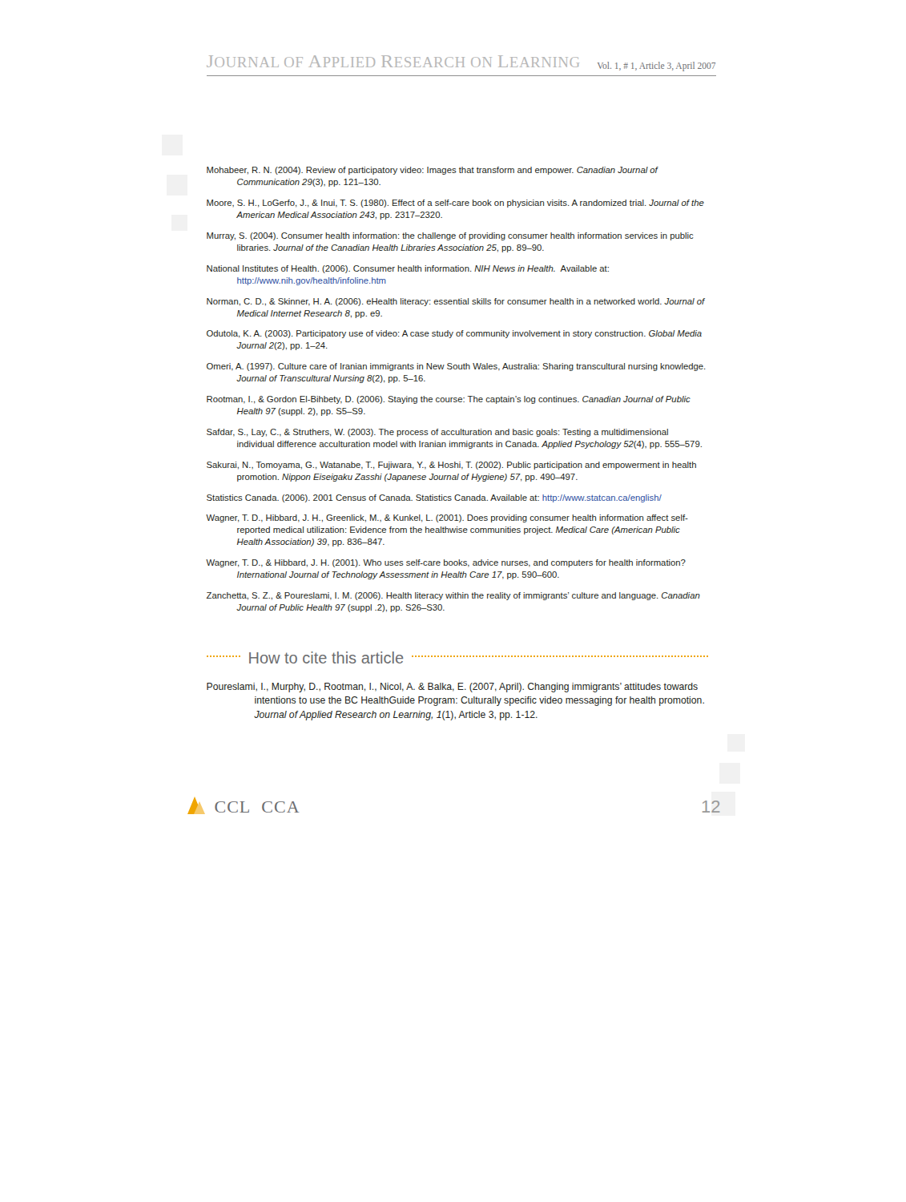JOURNAL OF APPLIED RESEARCH ON LEARNING
Vol. 1, # 1, Article 3, April 2007
Mohabeer, R. N. (2004). Review of participatory video: Images that transform and empower. Canadian Journal of Communication 29(3), pp. 121–130.
Moore, S. H., LoGerfo, J., & Inui, T. S. (1980). Effect of a self-care book on physician visits. A randomized trial. Journal of the American Medical Association 243, pp. 2317–2320.
Murray, S. (2004). Consumer health information: the challenge of providing consumer health information services in public libraries. Journal of the Canadian Health Libraries Association 25, pp. 89–90.
National Institutes of Health. (2006). Consumer health information. NIH News in Health. Available at: http://www.nih.gov/health/infoline.htm
Norman, C. D., & Skinner, H. A. (2006). eHealth literacy: essential skills for consumer health in a networked world. Journal of Medical Internet Research 8, pp. e9.
Odutola, K. A. (2003). Participatory use of video: A case study of community involvement in story construction. Global Media Journal 2(2), pp. 1–24.
Omeri, A. (1997). Culture care of Iranian immigrants in New South Wales, Australia: Sharing transcultural nursing knowledge. Journal of Transcultural Nursing 8(2), pp. 5–16.
Rootman, I., & Gordon El-Bihbety, D. (2006). Staying the course: The captain’s log continues. Canadian Journal of Public Health 97 (suppl. 2), pp. S5–S9.
Safdar, S., Lay, C., & Struthers, W. (2003). The process of acculturation and basic goals: Testing a multidimensional individual difference acculturation model with Iranian immigrants in Canada. Applied Psychology 52(4), pp. 555–579.
Sakurai, N., Tomoyama, G., Watanabe, T., Fujiwara, Y., & Hoshi, T. (2002). Public participation and empowerment in health promotion. Nippon Eiseigaku Zasshi (Japanese Journal of Hygiene) 57, pp. 490–497.
Statistics Canada. (2006). 2001 Census of Canada. Statistics Canada. Available at: http://www.statcan.ca/english/
Wagner, T. D., Hibbard, J. H., Greenlick, M., & Kunkel, L. (2001). Does providing consumer health information affect self-reported medical utilization: Evidence from the healthwise communities project. Medical Care (American Public Health Association) 39, pp. 836–847.
Wagner, T. D., & Hibbard, J. H. (2001). Who uses self-care books, advice nurses, and computers for health information? International Journal of Technology Assessment in Health Care 17, pp. 590–600.
Zanchetta, S. Z., & Poureslami, I. M. (2006). Health literacy within the reality of immigrants’ culture and language. Canadian Journal of Public Health 97 (suppl .2), pp. S26–S30.
How to cite this article
Poureslami, I., Murphy, D., Rootman, I., Nicol, A. & Balka, E. (2007, April). Changing immigrants’ attitudes towards intentions to use the BC HealthGuide Program: Culturally specific video messaging for health promotion. Journal of Applied Research on Learning, 1(1), Article 3, pp. 1-12.
CCL CCA
12